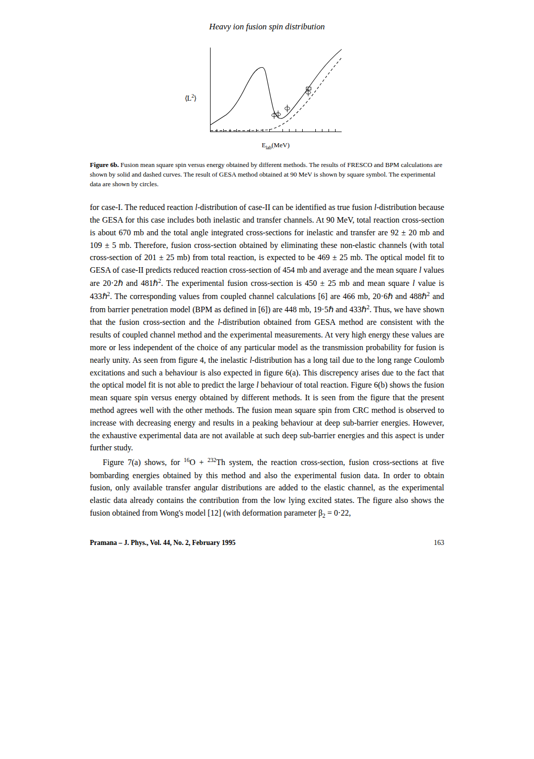Heavy ion fusion spin distribution
⟨L2⟩
1000
750
500
250
0
60
70
80
90
100
Elab(MeV)
Figure 6b. Fusion mean square spin versus energy obtained by different methods. The results of FRESCO and BPM calculations are shown by solid and dashed curves. The result of GESA method obtained at 90 MeV is shown by square symbol. The experimental data are shown by circles.
for case-I. The reduced reaction l-distribution of case-II can be identified as true fusion l-distribution because the GESA for this case includes both inelastic and transfer channels. At 90 MeV, total reaction cross-section is about 670 mb and the total angle integrated cross-sections for inelastic and transfer are 92 ± 20 mb and 109 ± 5 mb. Therefore, fusion cross-section obtained by eliminating these non-elastic channels (with total cross-section of 201 ± 25 mb) from total reaction, is expected to be 469 ± 25 mb. The optical model fit to GESA of case-II predicts reduced reaction cross-section of 454 mb and average and the mean square l values are 20·2ℏ and 481ℏ2. The experimental fusion cross-section is 450 ± 25 mb and mean square l value is 433ℏ2. The corresponding values from coupled channel calculations [6] are 466 mb, 20·6ℏ and 488ℏ2 and from barrier penetration model (BPM as defined in [6]) are 448 mb, 19·5ℏ and 433ℏ2. Thus, we have shown that the fusion cross-section and the l-distribution obtained from GESA method are consistent with the results of coupled channel method and the experimental measurements. At very high energy these values are more or less independent of the choice of any particular model as the transmission probability for fusion is nearly unity. As seen from figure 4, the inelastic l-distribution has a long tail due to the long range Coulomb excitations and such a behaviour is also expected in figure 6(a). This discrepency arises due to the fact that the optical model fit is not able to predict the large l behaviour of total reaction. Figure 6(b) shows the fusion mean square spin versus energy obtained by different methods. It is seen from the figure that the present method agrees well with the other methods. The fusion mean square spin from CRC method is observed to increase with decreasing energy and results in a peaking behaviour at deep sub-barrier energies. However, the exhaustive experimental data are not available at such deep sub-barrier energies and this aspect is under further study.
Figure 7(a) shows, for 16O + 232Th system, the reaction cross-section, fusion cross-sections at five bombarding energies obtained by this method and also the experimental fusion data. In order to obtain fusion, only available transfer angular distributions are added to the elastic channel, as the experimental elastic data already contains the contribution from the low lying excited states. The figure also shows the fusion obtained from Wong's model [12] (with deformation parameter β2 = 0·22,
Pramana – J. Phys., Vol. 44, No. 2, February 1995 163